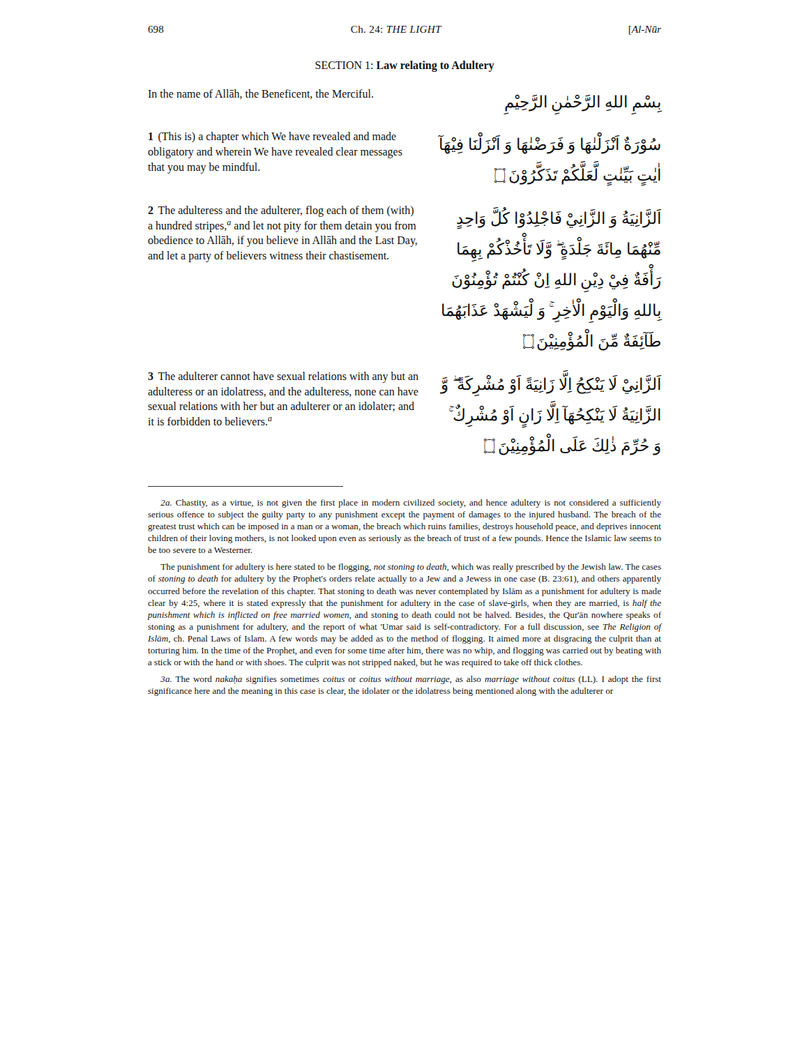698 Ch. 24: THE LIGHT [Al-Nūr
SECTION 1: Law relating to Adultery
In the name of Allāh, the Beneficent, the Merciful.
بِسْمِ اللهِ الرَّحْمٰنِ الرَّحِيْمِ
1(This is) a chapter which We have revealed and made obligatory and wherein We have revealed clear messages that you may be mindful.
سُوْرَةٌ اَنْزَلْنٰهَا وَ فَرَضْنٰهَا وَ اَنْزَلْنَا فِيْهَآ اٰيٰتٍ بَيِّنٰتٍ لَّعَلَّكُمْ تَذَكَّرُوْنَ ۝
2 The adulteress and the adulterer, flog each of them (with) a hundred stripes,a and let not pity for them detain you from obedience to Allāh, if you believe in Allāh and the Last Day, and let a party of believers witness their chastisement.
اَلزَّانِيَةُ وَ الزَّانِيْ فَاجْلِدُوْا كُلَّ وَاحِدٍ مِّنْهُمَا مِائَةَ جَلْدَةٍ ۖ وَّلَا تَأْخُذْكُمْ بِهِمَا رَأْفَةٌ فِيْ دِيْنِ اللهِ اِنْ كُنْتُمْ تُؤْمِنُوْنَ بِاللهِ وَالْيَوْمِ الْاٰخِرِ ۚ وَ لْيَشْهَدْ عَذَابَهُمَا طَآئِفَةٌ مِّنَ الْمُؤْمِنِيْنَ ۝
3 The adulterer cannot have sexual relations with any but an adulteress or an idolatress, and the adulteress, none can have sexual relations with her but an adulterer or an idolater; and it is forbidden to believers.a
اَلزَّانِيْ لَا يَنْكِحُ اِلَّا زَانِيَةً اَوْ مُشْرِكَةً ۖ وَّ الزَّانِيَةُ لَا يَنْكِحُهَآ اِلَّا زَانٍ اَوْ مُشْرِكٌ ۚ وَ حُرِّمَ ذٰلِكَ عَلَى الْمُؤْمِنِيْنَ ۝
2a. Chastity, as a virtue, is not given the first place in modern civilized society, and hence adultery is not considered a sufficiently serious offence to subject the guilty party to any punishment except the payment of damages to the injured husband. The breach of the greatest trust which can be imposed in a man or a woman, the breach which ruins families, destroys household peace, and deprives innocent children of their loving mothers, is not looked upon even as seriously as the breach of trust of a few pounds. Hence the Islamic law seems to be too severe to a Westerner.
The punishment for adultery is here stated to be flogging, not stoning to death, which was really prescribed by the Jewish law. The cases of stoning to death for adultery by the Prophet's orders relate actually to a Jew and a Jewess in one case (B. 23:61), and others apparently occurred before the revelation of this chapter. That stoning to death was never contemplated by Islām as a punishment for adultery is made clear by 4:25, where it is stated expressly that the punishment for adultery in the case of slave-girls, when they are married, is half the punishment which is inflicted on free married women, and stoning to death could not be halved. Besides, the Qur'ān nowhere speaks of stoning as a punishment for adultery, and the report of what 'Umar said is self-contradictory. For a full discussion, see The Religion of Islām, ch. Penal Laws of Islam. A few words may be added as to the method of flogging. It aimed more at disgracing the culprit than at torturing him. In the time of the Prophet, and even for some time after him, there was no whip, and flogging was carried out by beating with a stick or with the hand or with shoes. The culprit was not stripped naked, but he was required to take off thick clothes.
3a. The word nakaḥa signifies sometimes coitus or coitus without marriage, as also marriage without coitus (LL). I adopt the first significance here and the meaning in this case is clear, the idolater or the idolatress being mentioned along with the adulterer or